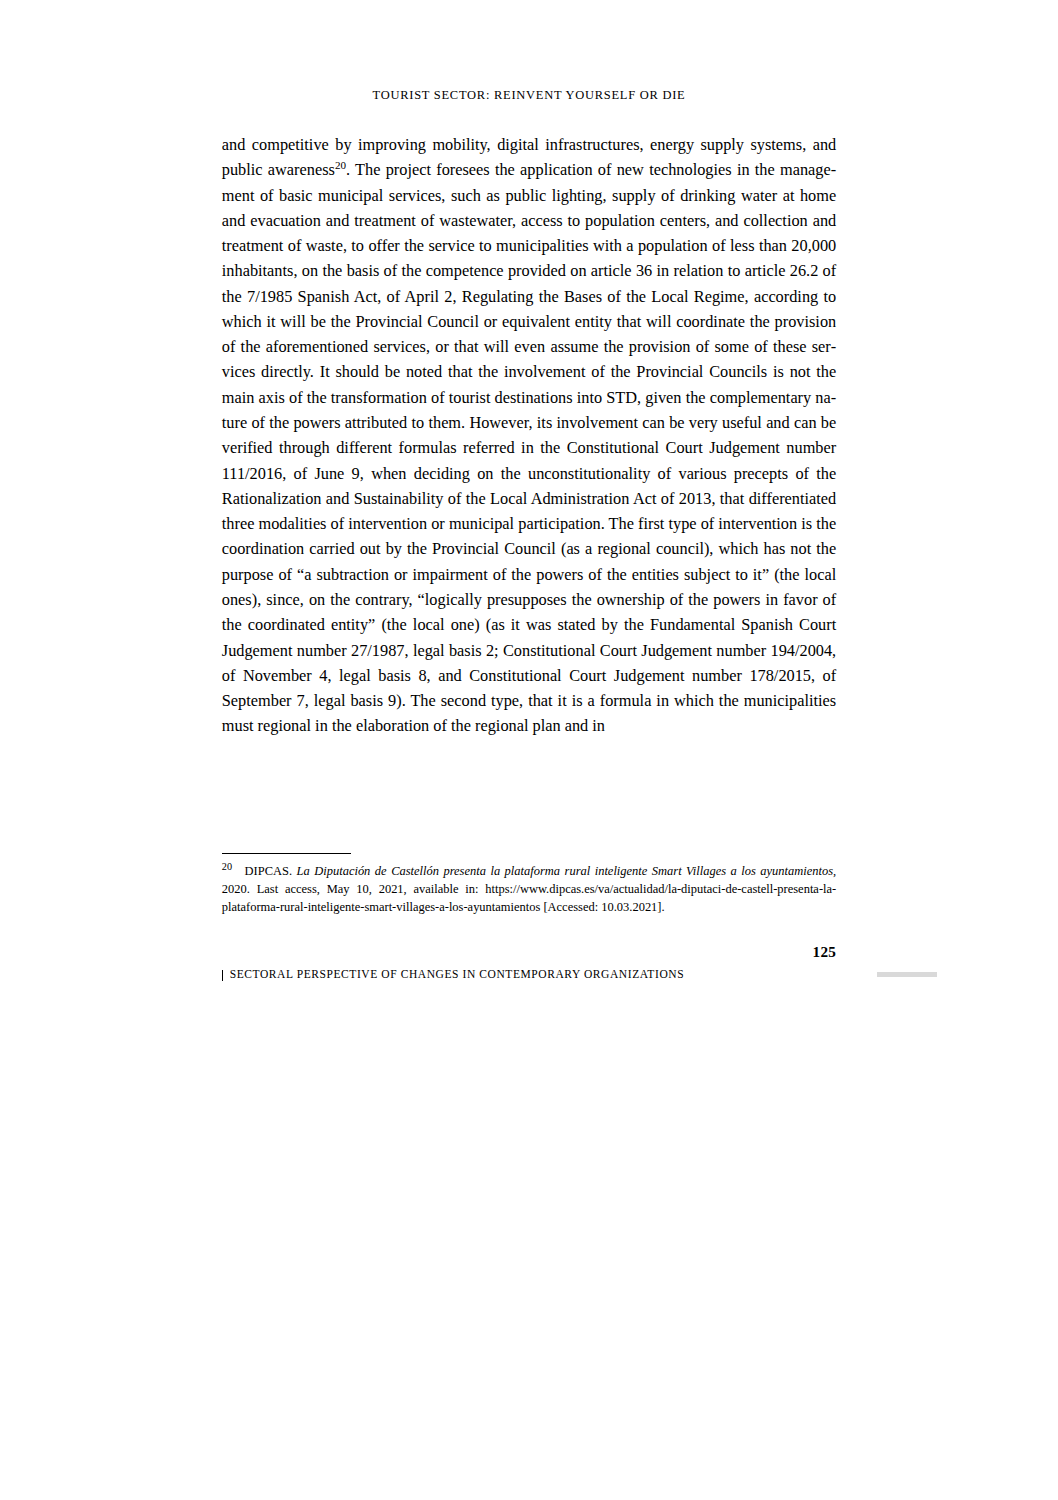Tourist sector: reinvent yourself or die
and competitive by improving mobility, digital infrastructures, energy supply systems, and public awareness20. The project foresees the application of new technologies in the management of basic municipal services, such as public lighting, supply of drinking water at home and evacuation and treatment of wastewater, access to population centers, and collection and treatment of waste, to offer the service to municipalities with a population of less than 20,000 inhabitants, on the basis of the competence provided on article 36 in relation to article 26.2 of the 7/1985 Spanish Act, of April 2, Regulating the Bases of the Local Regime, according to which it will be the Provincial Council or equivalent entity that will coordinate the provision of the aforementioned services, or that will even assume the provision of some of these services directly. It should be noted that the involvement of the Provincial Councils is not the main axis of the transformation of tourist destinations into STD, given the complementary nature of the powers attributed to them. However, its involvement can be very useful and can be verified through different formulas referred in the Constitutional Court Judgement number 111/2016, of June 9, when deciding on the unconstitutionality of various precepts of the Rationalization and Sustainability of the Local Administration Act of 2013, that differentiated three modalities of intervention or municipal participation. The first type of intervention is the coordination carried out by the Provincial Council (as a regional council), which has not the purpose of “a subtraction or impairment of the powers of the entities subject to it” (the local ones), since, on the contrary, “logically presupposes the ownership of the powers in favor of the coordinated entity” (the local one) (as it was stated by the Fundamental Spanish Court Judgement number 27/1987, legal basis 2; Constitutional Court Judgement number 194/2004, of November 4, legal basis 8, and Constitutional Court Judgement number 178/2015, of September 7, legal basis 9). The second type, that it is a formula in which the municipalities must regional in the elaboration of the regional plan and in
20 DIPCAS. La Diputación de Castellón presenta la plataforma rural inteligente Smart Villages a los ayuntamientos, 2020. Last access, May 10, 2021, available in: https://www.dipcas.es/va/actualidad/la-diputaci-de-castell-presenta-la-plataforma-rural-inteligente-smart-villages-a-los-ayuntamientos [Accessed: 10.03.2021].
125
Sectoral perspective of changes in contemporary organizations